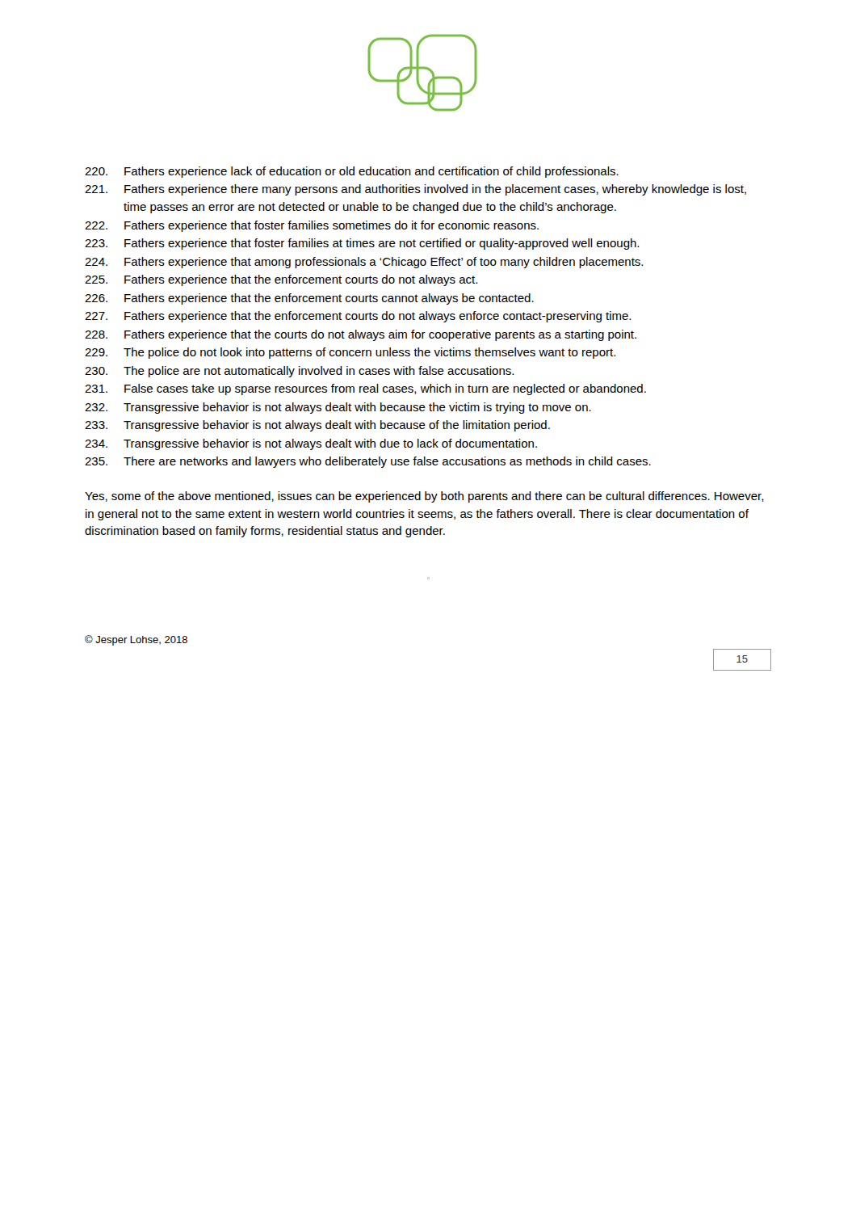Fathers experience lack of education or old education and certification of child professionals.
Fathers experience there many persons and authorities involved in the placement cases, whereby knowledge is lost, time passes an error are not detected or unable to be changed due to the child’s anchorage.
Fathers experience that foster families sometimes do it for economic reasons.
Fathers experience that foster families at times are not certified or quality-approved well enough.
Fathers experience that among professionals a ‘Chicago Effect’ of too many children placements.
Fathers experience that the enforcement courts do not always act.
Fathers experience that the enforcement courts cannot always be contacted.
Fathers experience that the enforcement courts do not always enforce contact-preserving time.
Fathers experience that the courts do not always aim for cooperative parents as a starting point.
The police do not look into patterns of concern unless the victims themselves want to report.
The police are not automatically involved in cases with false accusations.
False cases take up sparse resources from real cases, which in turn are neglected or abandoned.
Transgressive behavior is not always dealt with because the victim is trying to move on.
Transgressive behavior is not always dealt with because of the limitation period.
Transgressive behavior is not always dealt with due to lack of documentation.
There are networks and lawyers who deliberately use false accusations as methods in child cases.
Yes, some of the above mentioned, issues can be experienced by both parents and there can be cultural differences. However, in general not to the same extent in western world countries it seems, as the fathers overall. There is clear documentation of discrimination based on family forms, residential status and gender.
© Jesper Lohse, 2018 15